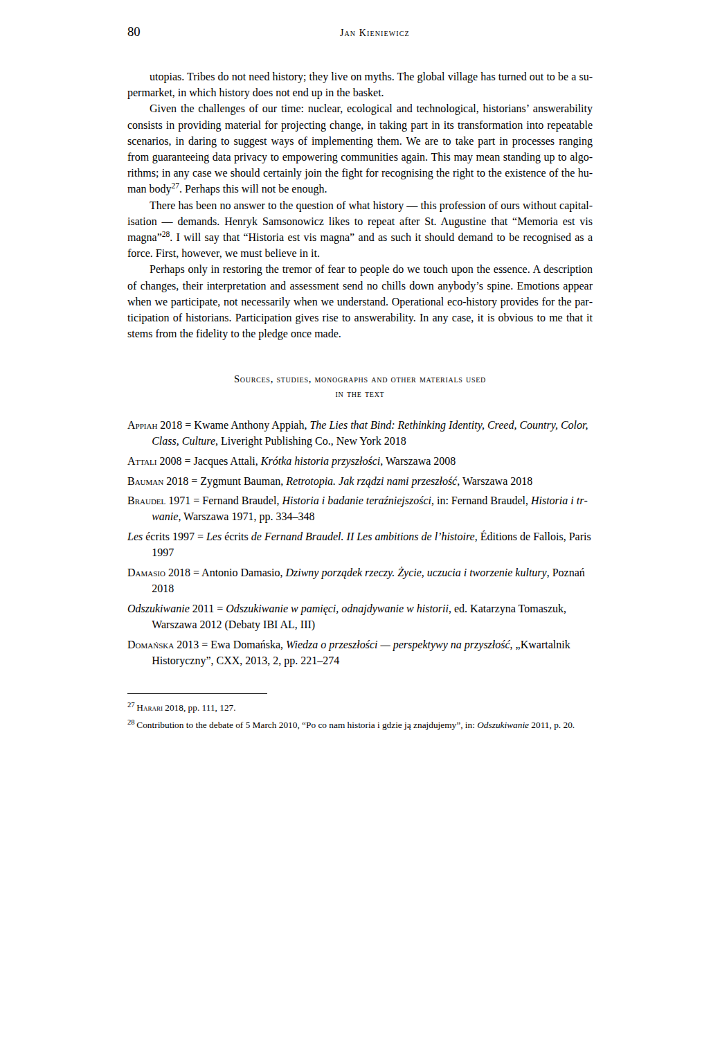80 Jan Kieniewicz
utopias. Tribes do not need history; they live on myths. The global village has turned out to be a supermarket, in which history does not end up in the basket.
Given the challenges of our time: nuclear, ecological and technological, historians’ answerability consists in providing material for projecting change, in taking part in its transformation into repeatable scenarios, in daring to suggest ways of implementing them. We are to take part in processes ranging from guaranteeing data privacy to empowering communities again. This may mean standing up to algorithms; in any case we should certainly join the fight for recognising the right to the existence of the human body27. Perhaps this will not be enough.
There has been no answer to the question of what history — this profession of ours without capitalisation — demands. Henryk Samsonowicz likes to repeat after St. Augustine that “Memoria est vis magna”28. I will say that “Historia est vis magna” and as such it should demand to be recognised as a force. First, however, we must believe in it.
Perhaps only in restoring the tremor of fear to people do we touch upon the essence. A description of changes, their interpretation and assessment send no chills down anybody’s spine. Emotions appear when we participate, not necessarily when we understand. Operational eco-history provides for the participation of historians. Participation gives rise to answerability. In any case, it is obvious to me that it stems from the fidelity to the pledge once made.
Sources, studies, monographs and other materials used
in the text
Appiah 2018 = Kwame Anthony Appiah, The Lies that Bind: Rethinking Identity, Creed, Country, Color, Class, Culture, Liveright Publishing Co., New York 2018
Attali 2008 = Jacques Attali, Krótka historia przyszłości, Warszawa 2008
Bauman 2018 = Zygmunt Bauman, Retrotopia. Jak rządzi nami przeszłość, Warszawa 2018
Braudel 1971 = Fernand Braudel, Historia i badanie teraźniejszości, in: Fernand Braudel, Historia i trwanie, Warszawa 1971, pp. 334–348
Les écrits 1997 = Les écrits de Fernand Braudel. II Les ambitions de l’histoire, Éditions de Fallois, Paris 1997
Damasio 2018 = Antonio Damasio, Dziwny porządek rzeczy. Życie, uczucia i tworzenie kultury, Poznań 2018
Odszukiwanie 2011 = Odszukiwanie w pamięci, odnajdywanie w historii, ed. Katarzyna Tomaszuk, Warszawa 2012 (Debaty IBI AL, III)
Domańska 2013 = Ewa Domańska, Wiedza o przeszłości — perspektywy na przyszłość, „Kwartalnik Historyczny”, CXX, 2013, 2, pp. 221–274
27 Harari 2018, pp. 111, 127.
28 Contribution to the debate of 5 March 2010, “Po co nam historia i gdzie ją znajdujemy”, in: Odszukiwanie 2011, p. 20.